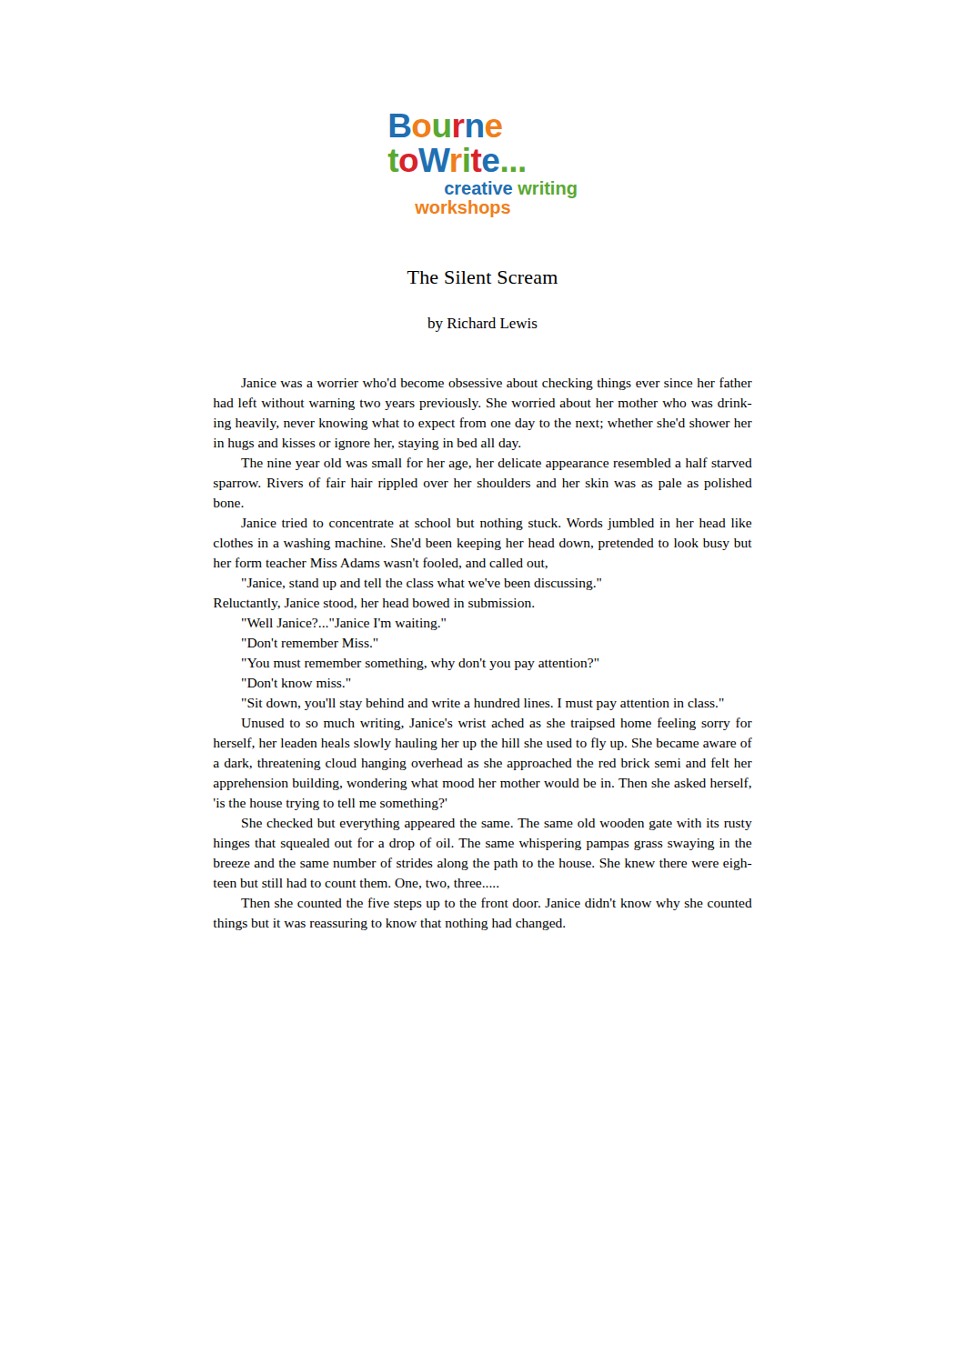Bourne
toWrite...
creative writing
workshops
The Silent Scream
by Richard Lewis
Janice was a worrier who'd become obsessive about checking things ever since her father had left without warning two years previously. She worried about her mother who was drinking heavily, never knowing what to expect from one day to the next; whether she'd shower her in hugs and kisses or ignore her, staying in bed all day.
The nine year old was small for her age, her delicate appearance resembled a half starved sparrow. Rivers of fair hair rippled over her shoulders and her skin was as pale as polished bone.
Janice tried to concentrate at school but nothing stuck. Words jumbled in her head like clothes in a washing machine. She'd been keeping her head down, pretended to look busy but her form teacher Miss Adams wasn't fooled, and called out,
"Janice, stand up and tell the class what we've been discussing."
Reluctantly, Janice stood, her head bowed in submission.
"Well Janice?..."Janice I'm waiting."
"Don't remember Miss."
"You must remember something, why don't you pay attention?"
"Don't know miss."
"Sit down, you'll stay behind and write a hundred lines. I must pay attention in class."
Unused to so much writing, Janice's wrist ached as she traipsed home feeling sorry for herself, her leaden heals slowly hauling her up the hill she used to fly up. She became aware of a dark, threatening cloud hanging overhead as she approached the red brick semi and felt her apprehension building, wondering what mood her mother would be in. Then she asked herself, 'is the house trying to tell me something?'
She checked but everything appeared the same. The same old wooden gate with its rusty hinges that squealed out for a drop of oil. The same whispering pampas grass swaying in the breeze and the same number of strides along the path to the house. She knew there were eighteen but still had to count them. One, two, three.....
Then she counted the five steps up to the front door. Janice didn't know why she counted things but it was reassuring to know that nothing had changed.